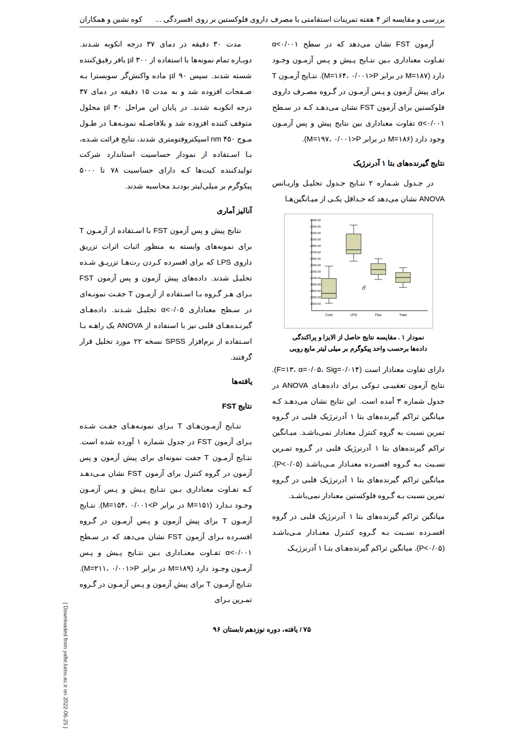بررسی و مقایسه اثر ۴ هفته تمرینات استقامتی با مصرف داروی فلوکستین بر روی افسردگی ...
کوه نشین و همکاران
مدت ۳۰ دقیقه در دمای ۳۷ درجه انکوبه شـدند. دوبـاره تمام نمونه‌ها با استفاده از ۳۰۰ µl بافر رقیق‌کننده شسته شدند. سپس ۹۰ µl ماده واکنش‌گر سوبسترا بـه صـفحات افزوده شد و به مدت ۱۵ دقیقه در دمای ۳۷ درجه انکوبـه شدند. در پایان این مراحل ۳۰ µl محلول متوقف کننده افزوده شد و بلافاصـله نمونـه‌هـا در طـول مـوج ۴۵۰ nm اسپکتروفتومتری شدند، نتایج قرائت شـده، بـا اسـتفاده از نمودار حساسیت استاندارد شرکت تولیدکننده کیت‌ها کـه دارای حساسیت ۷۸ تا ۵۰۰۰ پیکوگرم بر میلی‌لیتر بودنـد محاسبه شدند.
آنالیز آماری
نتایج پیش و پس آزمون FST با اسـتفاده از آزمـون T برای نمونه‌های وابسته به منظور اثبات اثرات تزریق داروی LPS که برای افسرده کـردن رت‌هـا تزریـق شـده تحلیـل شدند. داده‌های پیش آزمون و پس آزمون FST بـرای هـر گـروه بـا اسـتفاده از آزمـون T جفـت نمونـه‌ای در سـطح معناداری ۰/۰۵>α تحلیـل شـدند. داده‌هـای گیرنـده‌هـای قلبی نیز با استفاده از ANOVA یک راهـه بـا اسـتفاده از نرم‌افزار SPSS نسخه ۲۲ مورد تحلیل قرار گرفتند.
یافته‌ها
نتایج FST
نتـایج آزمـون‌هـای T بـرای نمونـه‌هـای جفـت شـده بـرای آزمون FST در جدول شماره ۱ آورده شده است. نتـایج آزمـون T جفت نمونه‌ای برای پیش آزمون و پس آزمون در گروه کنترل برای آزمون FST نشان مـی‌دهـد کـه تفـاوت معناداری بـین نتـایج پـیش و پـس آزمـون وجـود نـدارد (M=۱۵۱ در برابر M=۱۵۴، ۰/۰۰۱<P). نتـایج آزمـون T برای پیش آزمون و پـس آزمـون در گـروه افسـرده بـرای آزمون FST نشان می‌دهد که در سـطح ۰/۰۰۱>α تفـاوت معنـاداری بـین نتـایج پـیش و پـس آزمـون وجـود دارد (M=۱۸۹ در برابر M=۲۱۱، ۰/۰۰۱>P). نتـایج آزمـون T برای پیش آزمون و پـس آزمـون در گـروه تمـرین بـرای
آزمون FST نشان می‌دهد که در سطح ۰/۰۰۱>α تفـاوت معناداری بـین نتـایج پـیش و پـس آزمـون وجـود دارد (M=۱۸۷ در برابر M=۱۶۴، ۰/۰۰۱>P). نتـایج آزمـون T برای پیش آزمون و پـس آزمـون در گـروه مصـرف داروی فلوکستین برای آزمون FST نشان می‌دهـد کـه در سـطح ۰/۰۰۱>α تفاوت معناداری بین نتایج پیش و پس آزمـون وجود دارد (M=۱۸۶ در برابر M=۱۹۷، ۰/۰۰۱>P).
نتایج گیرنده‌های بتا ۱ آدرنرژیک
در جـدول شـماره ۲ نتـایج جـدول تحلیـل واریـانس ANOVA نشان می‌دهد که حـداقل یکـی از میـانگین‌هـا
3450.00 3300.00 3150.00 3000.00 2850.00 2700.00 2550.00 2400.00 2250.00 2100.00 1950.00 1800.00 1650.00 1500.00 32 Cont LPS Flux Train
نمودار ۱ . مقایسه نتایج حاصل از الایزا و پراکندگی
داده‌ها برحسب واحد پیکوگرم بر میلی لیتر مایع رویی
دارای تفاوت معنادار است (F=۱۳، α=۰/۰۵، Sig=۰/۰۱۴). نتایج آزمون تعقیبـی تـوکی بـرای داده‌هـای ANOVA در جدول شماره ۳ آمده است. این نتایج نشان می‌دهـد کـه میانگین تراکم گیرنده‌های بتا ۱ آدرنرژیک قلبی در گـروه تمرین نسبت به گروه کنترل معنادار نمی‌باشـد. میـانگین تراکم گیرنده‌های بتا ۱ آدرنرژیک قلبی در گـروه تمـرین نسـبت بـه گـروه افسـرده معنـادار مـی‌باشـد (۰/۰۵>P). میانگین تراکم گیرنده‌های بتا ۱ آدرنرژیک قلبی در گـروه تمرین نسبت بـه گـروه فلوکستین معنادار نمی‌باشـد.
میانگین تراکم گیرنده‌های بتا ۱ آدرنرژیک قلبی در گروه افسـرده نسـبت بـه گـروه کنتـرل معنـادار مـی‌باشـد (۰/۰۵>P). میانگین تراکم گیرنده‌هـای بتـا ۱ آدرنرژیـک
۷۵ / یافته، دوره نوزدهم تابستان ۹۶
[ Downloaded from yafte.lums.ac.ir on 2022-06-25 ]